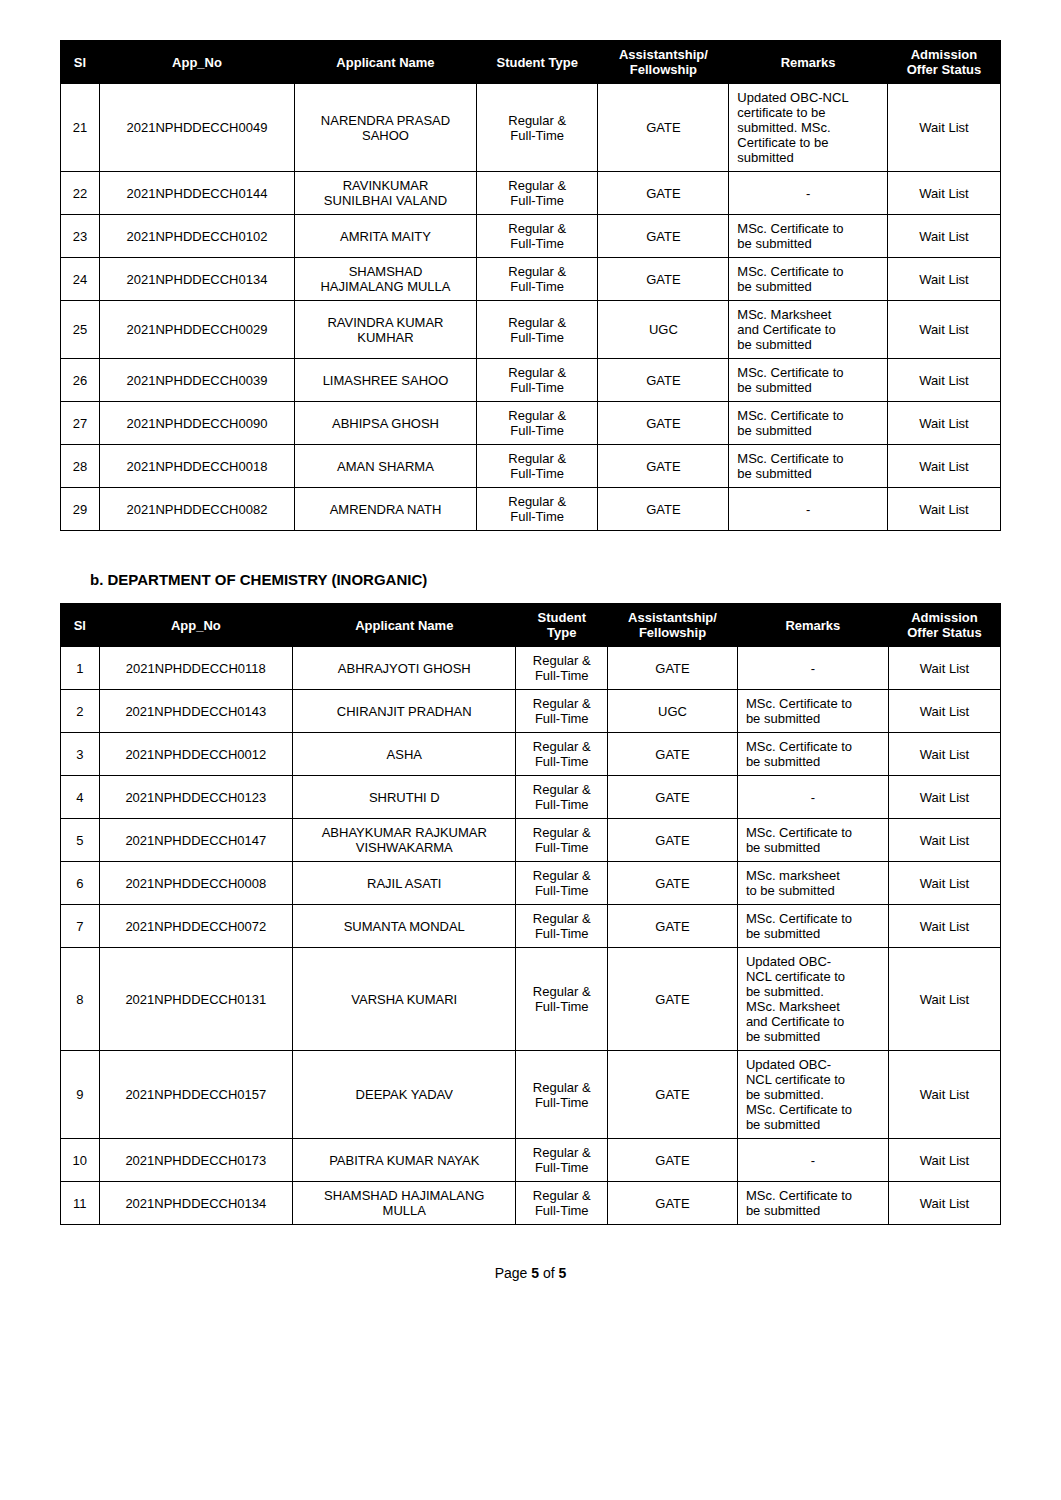| Sl | App_No | Applicant Name | Student Type | Assistantship/ Fellowship | Remarks | Admission Offer Status |
| --- | --- | --- | --- | --- | --- | --- |
| 21 | 2021NPHDDECCH0049 | NARENDRA PRASAD SAHOO | Regular & Full-Time | GATE | Updated OBC-NCL certificate to be submitted. MSc. Certificate to be submitted | Wait List |
| 22 | 2021NPHDDECCH0144 | RAVINKUMAR SUNILBHAI VALAND | Regular & Full-Time | GATE | - | Wait List |
| 23 | 2021NPHDDECCH0102 | AMRITA MAITY | Regular & Full-Time | GATE | MSc. Certificate to be submitted | Wait List |
| 24 | 2021NPHDDECCH0134 | SHAMSHAD HAJIMALANG MULLA | Regular & Full-Time | GATE | MSc. Certificate to be submitted | Wait List |
| 25 | 2021NPHDDECCH0029 | RAVINDRA KUMAR KUMHAR | Regular & Full-Time | UGC | MSc. Marksheet and Certificate to be submitted | Wait List |
| 26 | 2021NPHDDECCH0039 | LIMASHREE SAHOO | Regular & Full-Time | GATE | MSc. Certificate to be submitted | Wait List |
| 27 | 2021NPHDDECCH0090 | ABHIPSA GHOSH | Regular & Full-Time | GATE | MSc. Certificate to be submitted | Wait List |
| 28 | 2021NPHDDECCH0018 | AMAN SHARMA | Regular & Full-Time | GATE | MSc. Certificate to be submitted | Wait List |
| 29 | 2021NPHDDECCH0082 | AMRENDRA NATH | Regular & Full-Time | GATE | - | Wait List |
b. DEPARTMENT OF CHEMISTRY (INORGANIC)
| Sl | App_No | Applicant Name | Student Type | Assistantship/ Fellowship | Remarks | Admission Offer Status |
| --- | --- | --- | --- | --- | --- | --- |
| 1 | 2021NPHDDECCH0118 | ABHRAJYOTI GHOSH | Regular & Full-Time | GATE | - | Wait List |
| 2 | 2021NPHDDECCH0143 | CHIRANJIT PRADHAN | Regular & Full-Time | UGC | MSc. Certificate to be submitted | Wait List |
| 3 | 2021NPHDDECCH0012 | ASHA | Regular & Full-Time | GATE | MSc. Certificate to be submitted | Wait List |
| 4 | 2021NPHDDECCH0123 | SHRUTHI D | Regular & Full-Time | GATE | - | Wait List |
| 5 | 2021NPHDDECCH0147 | ABHAYKUMAR RAJKUMAR VISHWAKARMA | Regular & Full-Time | GATE | MSc. Certificate to be submitted | Wait List |
| 6 | 2021NPHDDECCH0008 | RAJIL ASATI | Regular & Full-Time | GATE | MSc. marksheet to be submitted | Wait List |
| 7 | 2021NPHDDECCH0072 | SUMANTA MONDAL | Regular & Full-Time | GATE | MSc. Certificate to be submitted | Wait List |
| 8 | 2021NPHDDECCH0131 | VARSHA KUMARI | Regular & Full-Time | GATE | Updated OBC- NCL certificate to be submitted. MSc. Marksheet and Certificate to be submitted | Wait List |
| 9 | 2021NPHDDECCH0157 | DEEPAK YADAV | Regular & Full-Time | GATE | Updated OBC- NCL certificate to be submitted. MSc. Certificate to be submitted | Wait List |
| 10 | 2021NPHDDECCH0173 | PABITRA KUMAR NAYAK | Regular & Full-Time | GATE | - | Wait List |
| 11 | 2021NPHDDECCH0134 | SHAMSHAD HAJIMALANG MULLA | Regular & Full-Time | GATE | MSc. Certificate to be submitted | Wait List |
Page 5 of 5